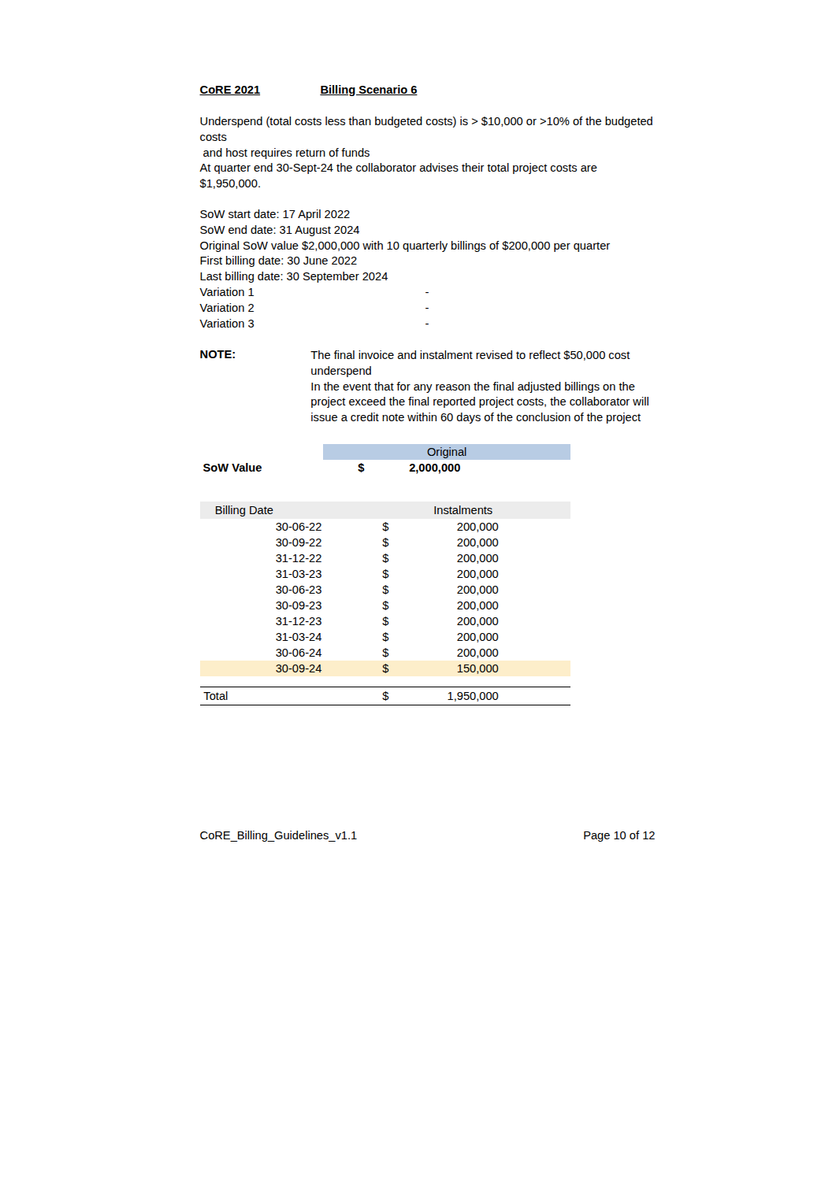CoRE 2021 Billing Scenario 6
Underspend (total costs less than budgeted costs) is > $10,000 or >10% of the budgeted costs
and host requires return of funds
At quarter end 30-Sept-24 the collaborator advises their total project costs are $1,950,000.
SoW start date: 17 April 2022
SoW end date: 31 August 2024
Original SoW value $2,000,000 with 10 quarterly billings of $200,000 per quarter
First billing date: 30 June 2022
Last billing date: 30 September 2024
Variation 1-
Variation 2-
Variation 3-
NOTE:
The final invoice and instalment revised to reflect $50,000 cost underspend
In the event that for any reason the final adjusted billings on the project exceed the final reported project costs, the collaborator will issue a credit note within 60 days of the conclusion of the project
| | Original |
| SoW Value | $ | 2,000,000 |
| Billing Date | Instalments |
| --- | --- |
| 30-06-22 | $ | 200,000 |
| 30-09-22 | $ | 200,000 |
| 31-12-22 | $ | 200,000 |
| 31-03-23 | $ | 200,000 |
| 30-06-23 | $ | 200,000 |
| 30-09-23 | $ | 200,000 |
| 31-12-23 | $ | 200,000 |
| 31-03-24 | $ | 200,000 |
| 30-06-24 | $ | 200,000 |
| 30-09-24 | $ | 150,000 |
| Total | $ | 1,950,000 |
CoRE_Billing_Guidelines_v1.1 Page 10 of 12